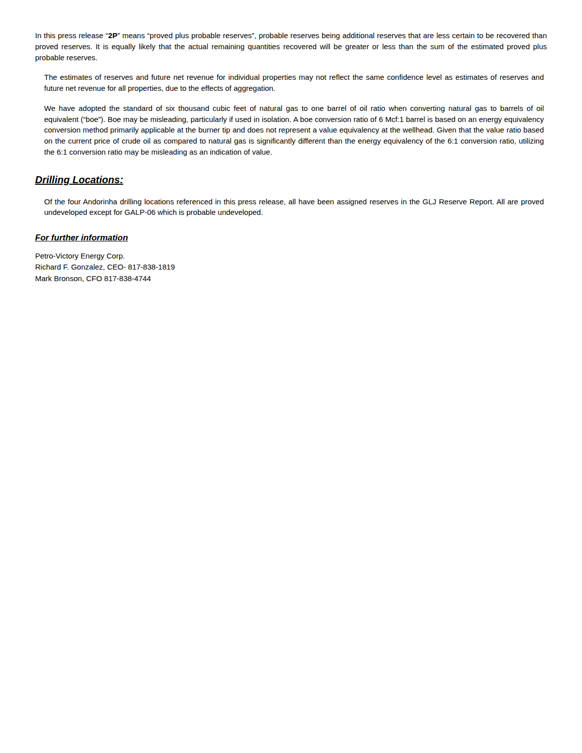In this press release “2P” means “proved plus probable reserves”, probable reserves being additional reserves that are less certain to be recovered than proved reserves. It is equally likely that the actual remaining quantities recovered will be greater or less than the sum of the estimated proved plus probable reserves.
The estimates of reserves and future net revenue for individual properties may not reflect the same confidence level as estimates of reserves and future net revenue for all properties, due to the effects of aggregation.
We have adopted the standard of six thousand cubic feet of natural gas to one barrel of oil ratio when converting natural gas to barrels of oil equivalent (“boe”). Boe may be misleading, particularly if used in isolation. A boe conversion ratio of 6 Mcf:1 barrel is based on an energy equivalency conversion method primarily applicable at the burner tip and does not represent a value equivalency at the wellhead. Given that the value ratio based on the current price of crude oil as compared to natural gas is significantly different than the energy equivalency of the 6:1 conversion ratio, utilizing the 6:1 conversion ratio may be misleading as an indication of value.
Drilling Locations:
Of the four Andorinha drilling locations referenced in this press release, all have been assigned reserves in the GLJ Reserve Report. All are proved undeveloped except for GALP-06 which is probable undeveloped.
For further information
Petro-Victory Energy Corp.
Richard F. Gonzalez, CEO‑ 817-838-1819
Mark Bronson, CFO 817-838-4744